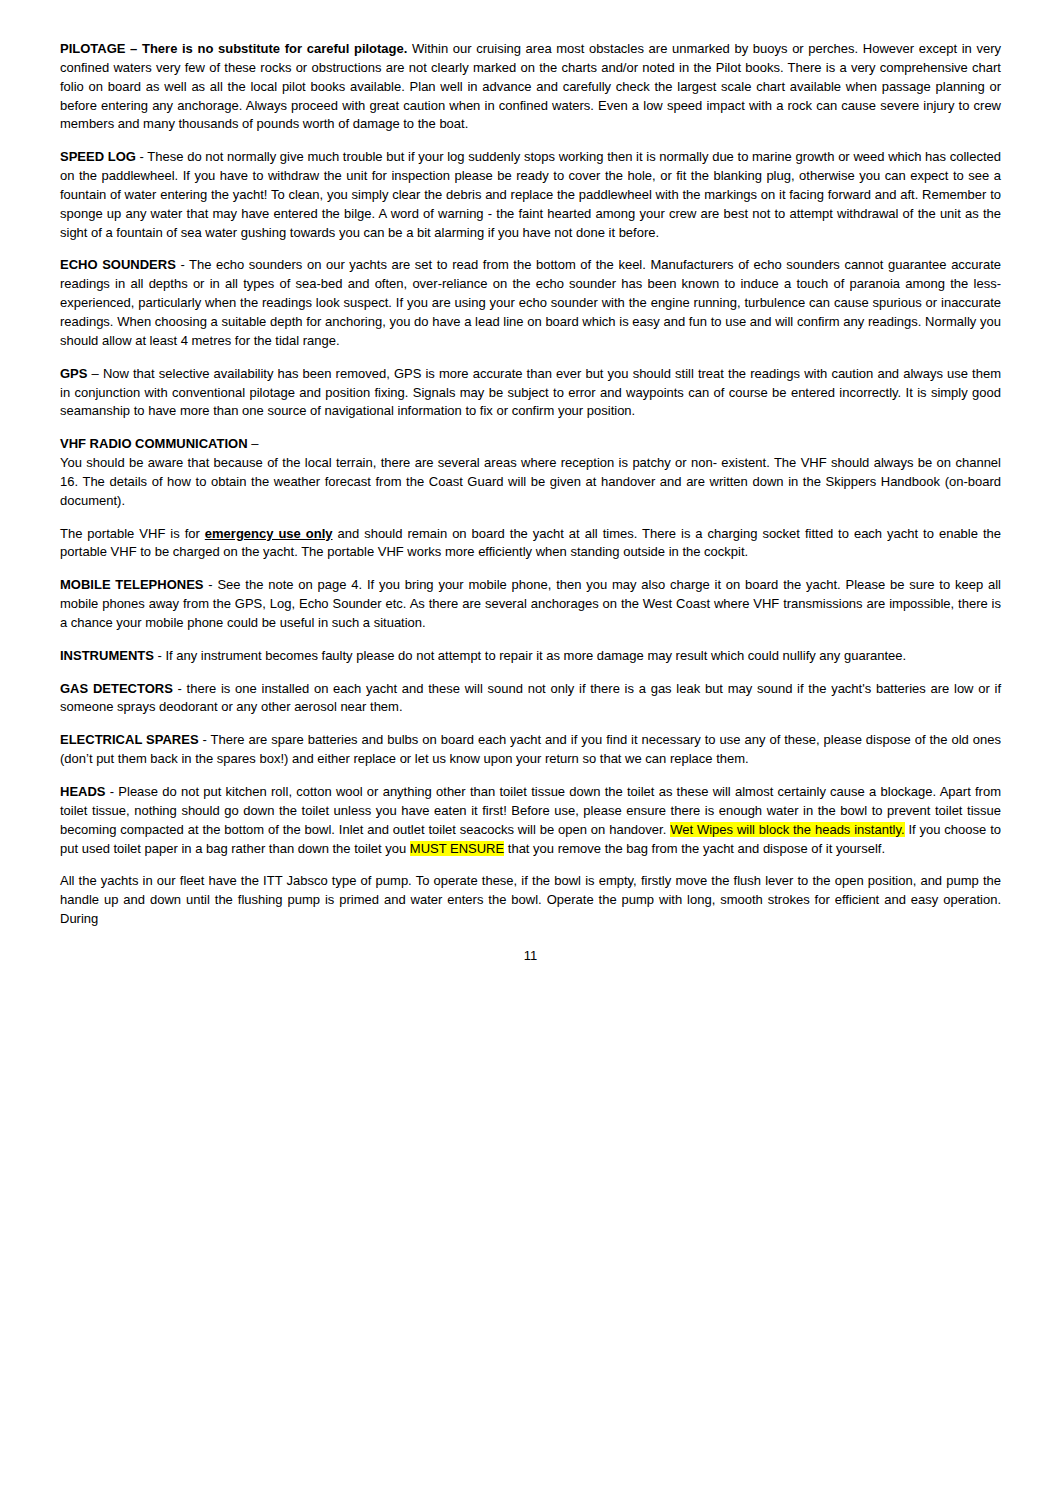PILOTAGE – There is no substitute for careful pilotage. Within our cruising area most obstacles are unmarked by buoys or perches. However except in very confined waters very few of these rocks or obstructions are not clearly marked on the charts and/or noted in the Pilot books. There is a very comprehensive chart folio on board as well as all the local pilot books available. Plan well in advance and carefully check the largest scale chart available when passage planning or before entering any anchorage. Always proceed with great caution when in confined waters. Even a low speed impact with a rock can cause severe injury to crew members and many thousands of pounds worth of damage to the boat.
SPEED LOG - These do not normally give much trouble but if your log suddenly stops working then it is normally due to marine growth or weed which has collected on the paddlewheel. If you have to withdraw the unit for inspection please be ready to cover the hole, or fit the blanking plug, otherwise you can expect to see a fountain of water entering the yacht! To clean, you simply clear the debris and replace the paddlewheel with the markings on it facing forward and aft. Remember to sponge up any water that may have entered the bilge. A word of warning - the faint hearted among your crew are best not to attempt withdrawal of the unit as the sight of a fountain of sea water gushing towards you can be a bit alarming if you have not done it before.
ECHO SOUNDERS - The echo sounders on our yachts are set to read from the bottom of the keel. Manufacturers of echo sounders cannot guarantee accurate readings in all depths or in all types of sea-bed and often, over-reliance on the echo sounder has been known to induce a touch of paranoia among the less-experienced, particularly when the readings look suspect. If you are using your echo sounder with the engine running, turbulence can cause spurious or inaccurate readings. When choosing a suitable depth for anchoring, you do have a lead line on board which is easy and fun to use and will confirm any readings. Normally you should allow at least 4 metres for the tidal range.
GPS – Now that selective availability has been removed, GPS is more accurate than ever but you should still treat the readings with caution and always use them in conjunction with conventional pilotage and position fixing. Signals may be subject to error and waypoints can of course be entered incorrectly. It is simply good seamanship to have more than one source of navigational information to fix or confirm your position.
VHF RADIO COMMUNICATION –
You should be aware that because of the local terrain, there are several areas where reception is patchy or non- existent. The VHF should always be on channel 16. The details of how to obtain the weather forecast from the Coast Guard will be given at handover and are written down in the Skippers Handbook (on-board document).
The portable VHF is for emergency use only and should remain on board the yacht at all times. There is a charging socket fitted to each yacht to enable the portable VHF to be charged on the yacht. The portable VHF works more efficiently when standing outside in the cockpit.
MOBILE TELEPHONES - See the note on page 4. If you bring your mobile phone, then you may also charge it on board the yacht. Please be sure to keep all mobile phones away from the GPS, Log, Echo Sounder etc. As there are several anchorages on the West Coast where VHF transmissions are impossible, there is a chance your mobile phone could be useful in such a situation.
INSTRUMENTS - If any instrument becomes faulty please do not attempt to repair it as more damage may result which could nullify any guarantee.
GAS DETECTORS - there is one installed on each yacht and these will sound not only if there is a gas leak but may sound if the yacht's batteries are low or if someone sprays deodorant or any other aerosol near them.
ELECTRICAL SPARES - There are spare batteries and bulbs on board each yacht and if you find it necessary to use any of these, please dispose of the old ones (don’t put them back in the spares box!) and either replace or let us know upon your return so that we can replace them.
HEADS - Please do not put kitchen roll, cotton wool or anything other than toilet tissue down the toilet as these will almost certainly cause a blockage. Apart from toilet tissue, nothing should go down the toilet unless you have eaten it first! Before use, please ensure there is enough water in the bowl to prevent toilet tissue becoming compacted at the bottom of the bowl. Inlet and outlet toilet seacocks will be open on handover. Wet Wipes will block the heads instantly. If you choose to put used toilet paper in a bag rather than down the toilet you MUST ENSURE that you remove the bag from the yacht and dispose of it yourself.
All the yachts in our fleet have the ITT Jabsco type of pump. To operate these, if the bowl is empty, firstly move the flush lever to the open position, and pump the handle up and down until the flushing pump is primed and water enters the bowl. Operate the pump with long, smooth strokes for efficient and easy operation. During
11